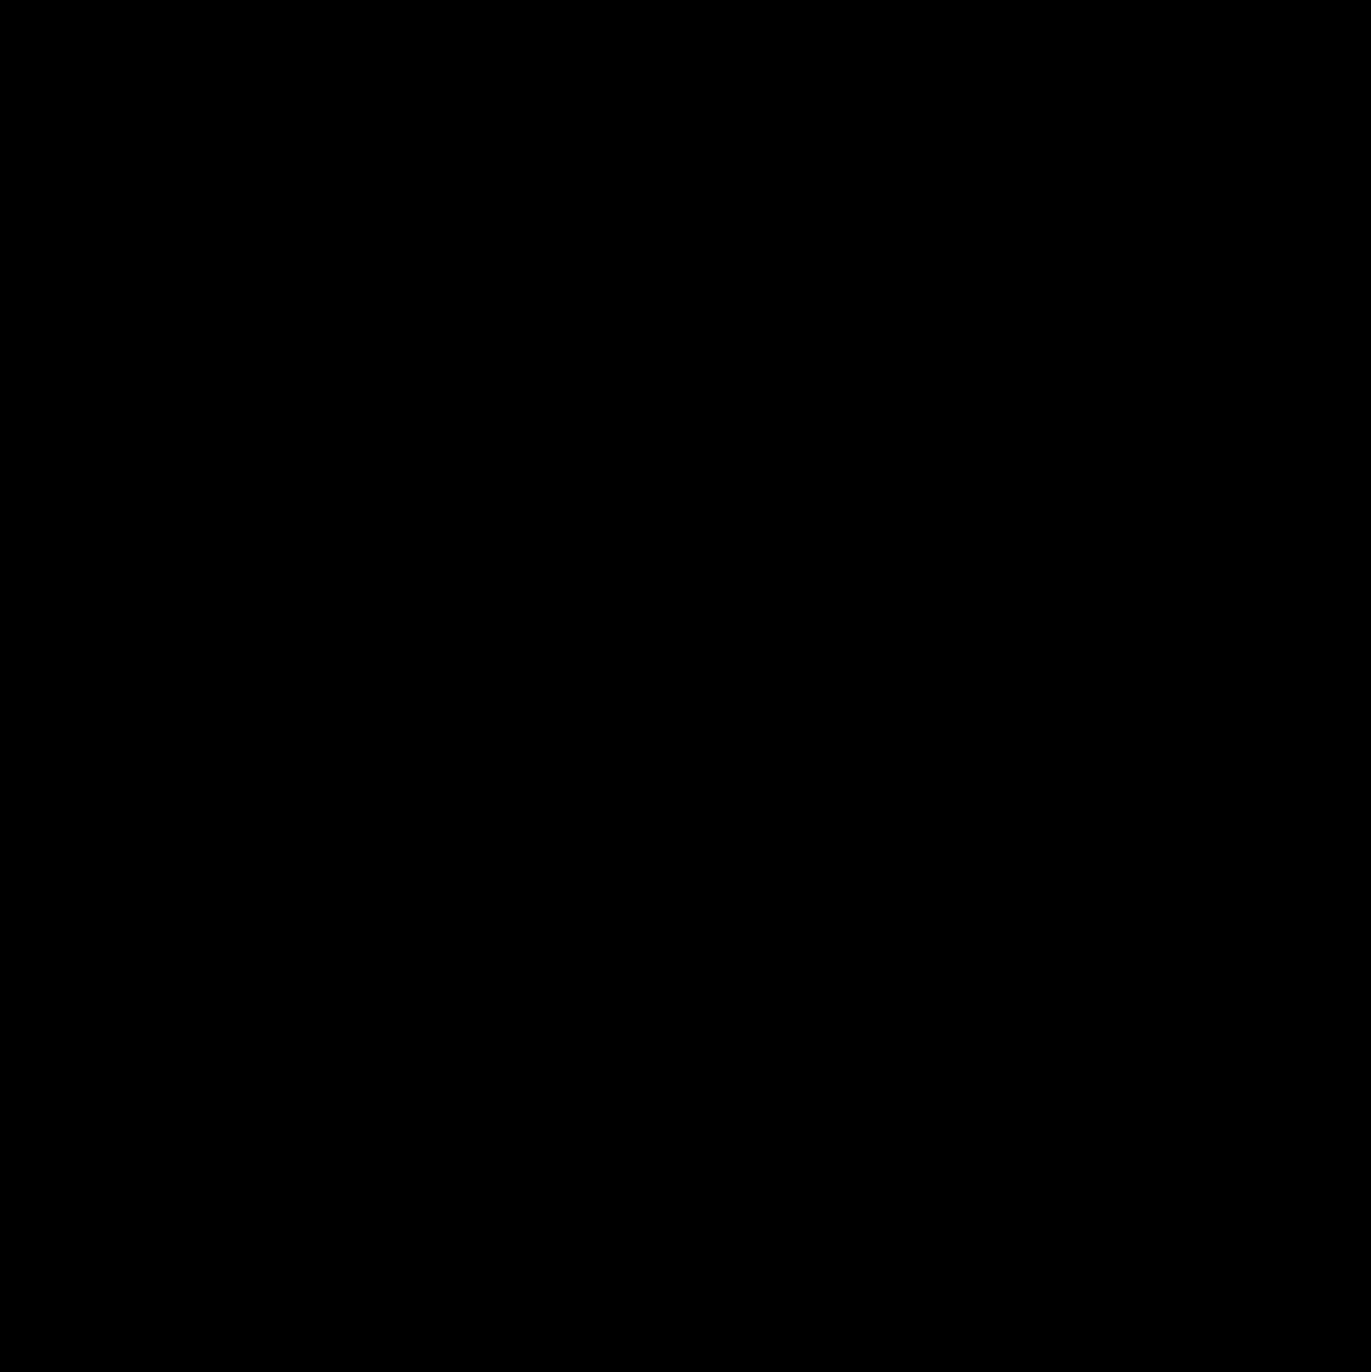A cascading crystal chandelier seen from below, suspended within a classical stairwell with white balustrades and decorative moulding.